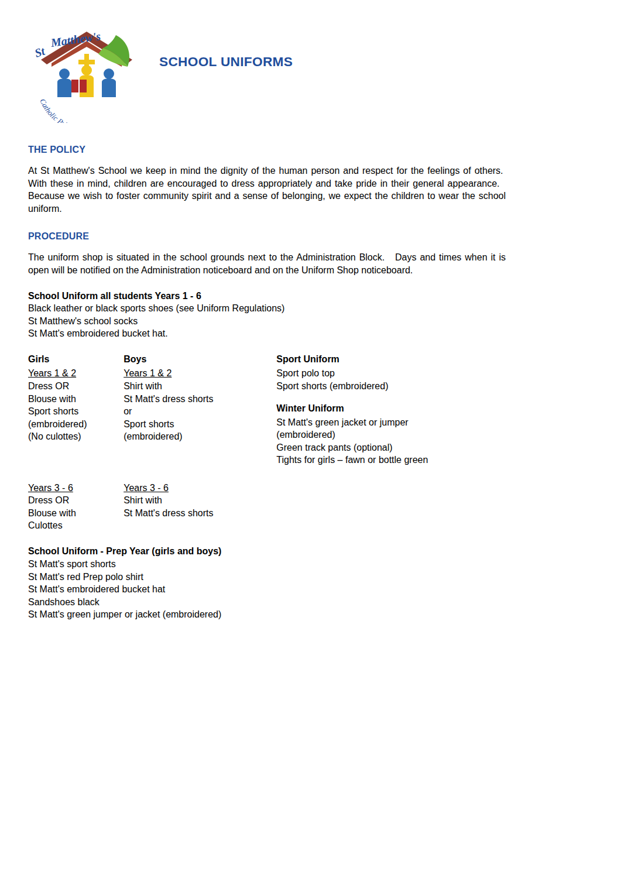St Matthew's Catholic Primary School
SCHOOL UNIFORMS
THE POLICY
At St Matthew's School we keep in mind the dignity of the human person and respect for the feelings of others. With these in mind, children are encouraged to dress appropriately and take pride in their general appearance. Because we wish to foster community spirit and a sense of belonging, we expect the children to wear the school uniform.
PROCEDURE
The uniform shop is situated in the school grounds next to the Administration Block. Days and times when it is open will be notified on the Administration noticeboard and on the Uniform Shop noticeboard.
School Uniform all students Years 1 - 6
Black leather or black sports shoes (see Uniform Regulations)
St Matthew's school socks
St Matt's embroidered bucket hat.
| Girls Years 1 & 2 Dress OR Blouse with Sport shorts (embroidered) (No culottes) | Boys Years 1 & 2 Shirt with St Matt's dress shorts or Sport shorts (embroidered) | Sport Uniform Sport polo top Sport shorts (embroidered) Winter Uniform St Matt's green jacket or jumper (embroidered) Green track pants (optional) Tights for girls – fawn or bottle green |
| Years 3 - 6 Dress OR Blouse with Culottes | Years 3 - 6 Shirt with St Matt's dress shorts | |
School Uniform - Prep Year (girls and boys)
St Matt's sport shorts
St Matt's red Prep polo shirt
St Matt's embroidered bucket hat
Sandshoes black
St Matt's green jumper or jacket (embroidered)